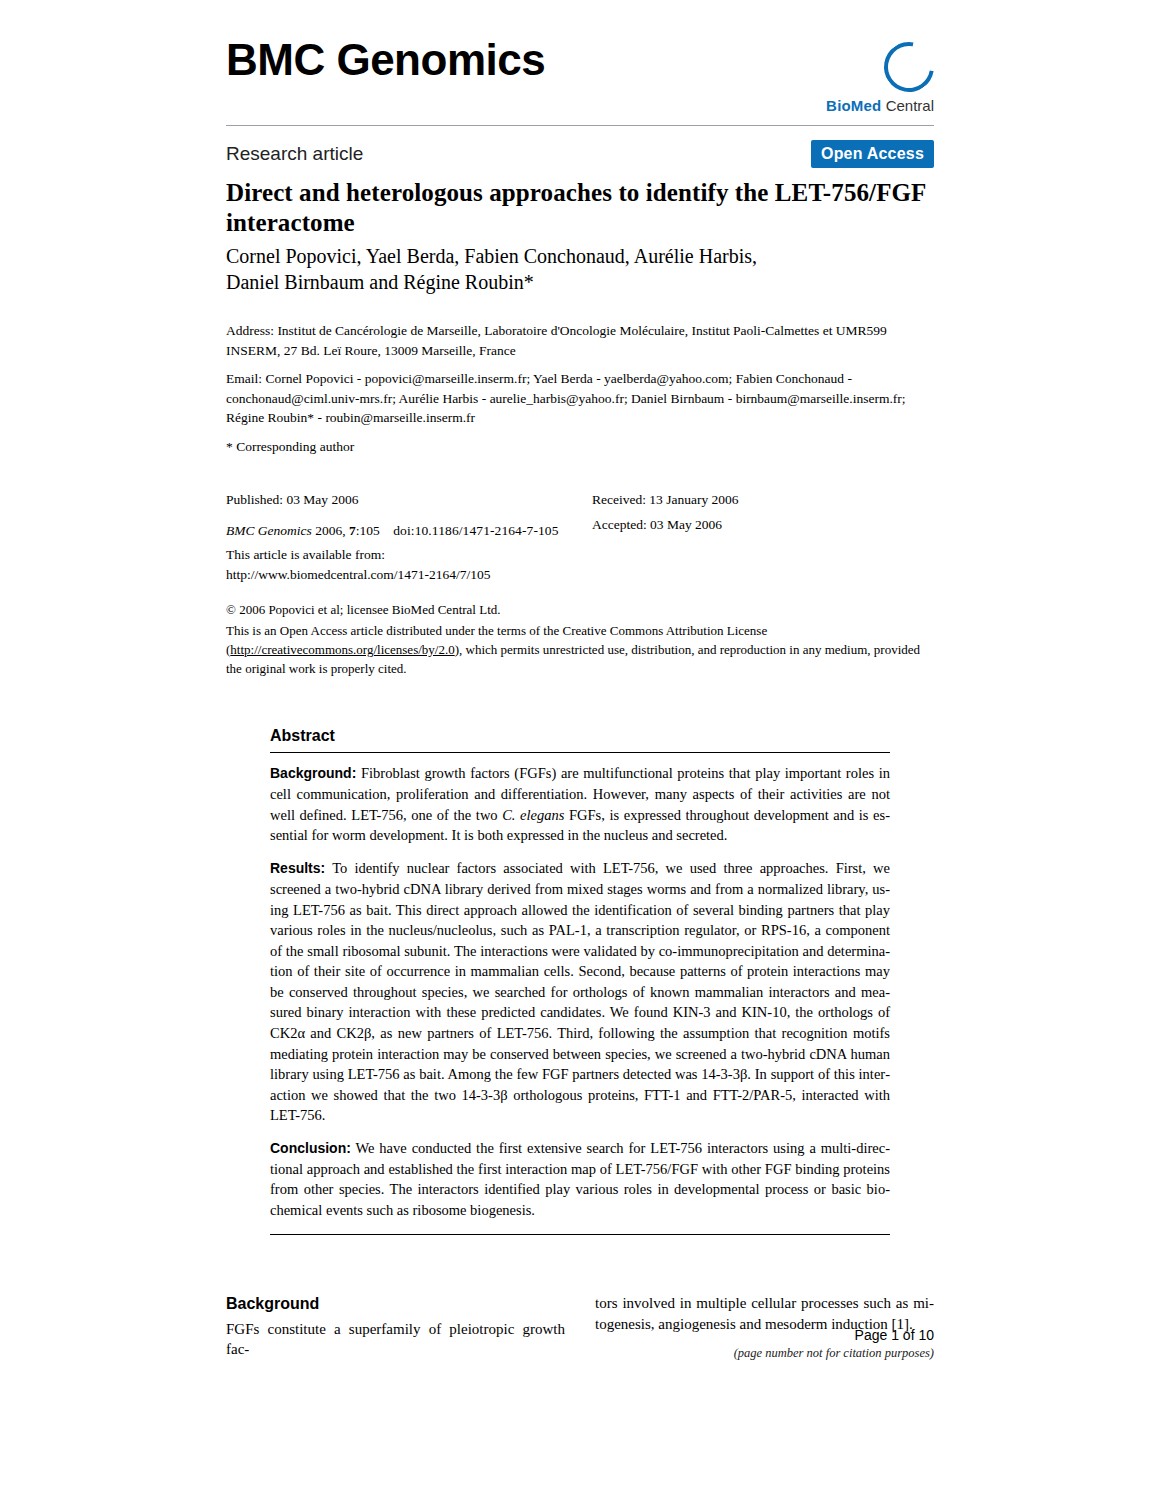BMC Genomics
BioMed Central
Research article
Open Access
Direct and heterologous approaches to identify the LET-756/FGF interactome
Cornel Popovici, Yael Berda, Fabien Conchonaud, Aurélie Harbis,
Daniel Birnbaum and Régine Roubin*
Address: Institut de Cancérologie de Marseille, Laboratoire d'Oncologie Moléculaire, Institut Paoli-Calmettes et UMR599 INSERM, 27 Bd. Leï Roure, 13009 Marseille, France
Email: Cornel Popovici - popovici@marseille.inserm.fr; Yael Berda - yaelberda@yahoo.com; Fabien Conchonaud - conchonaud@ciml.univ-mrs.fr; Aurélie Harbis - aurelie_harbis@yahoo.fr; Daniel Birnbaum - birnbaum@marseille.inserm.fr;
Régine Roubin* - roubin@marseille.inserm.fr
* Corresponding author
Published: 03 May 2006
BMC Genomics 2006, 7:105 doi:10.1186/1471-2164-7-105
This article is available from: http://www.biomedcentral.com/1471-2164/7/105
Received: 13 January 2006
Accepted: 03 May 2006
© 2006 Popovici et al; licensee BioMed Central Ltd.
This is an Open Access article distributed under the terms of the Creative Commons Attribution License (http://creativecommons.org/licenses/by/2.0), which permits unrestricted use, distribution, and reproduction in any medium, provided the original work is properly cited.
Abstract
Background: Fibroblast growth factors (FGFs) are multifunctional proteins that play important roles in cell communication, proliferation and differentiation. However, many aspects of their activities are not well defined. LET-756, one of the two C. elegans FGFs, is expressed throughout development and is essential for worm development. It is both expressed in the nucleus and secreted.
Results: To identify nuclear factors associated with LET-756, we used three approaches. First, we screened a two-hybrid cDNA library derived from mixed stages worms and from a normalized library, using LET-756 as bait. This direct approach allowed the identification of several binding partners that play various roles in the nucleus/nucleolus, such as PAL-1, a transcription regulator, or RPS-16, a component of the small ribosomal subunit. The interactions were validated by co-immunoprecipitation and determination of their site of occurrence in mammalian cells. Second, because patterns of protein interactions may be conserved throughout species, we searched for orthologs of known mammalian interactors and measured binary interaction with these predicted candidates. We found KIN-3 and KIN-10, the orthologs of CK2α and CK2β, as new partners of LET-756. Third, following the assumption that recognition motifs mediating protein interaction may be conserved between species, we screened a two-hybrid cDNA human library using LET-756 as bait. Among the few FGF partners detected was 14-3-3β. In support of this interaction we showed that the two 14-3-3β orthologous proteins, FTT-1 and FTT-2/PAR-5, interacted with LET-756.
Conclusion: We have conducted the first extensive search for LET-756 interactors using a multi-directional approach and established the first interaction map of LET-756/FGF with other FGF binding proteins from other species. The interactors identified play various roles in developmental process or basic biochemical events such as ribosome biogenesis.
Background
FGFs constitute a superfamily of pleiotropic growth fac-
tors involved in multiple cellular processes such as mitogenesis, angiogenesis and mesoderm induction [1].
Page 1 of 10
(page number not for citation purposes)